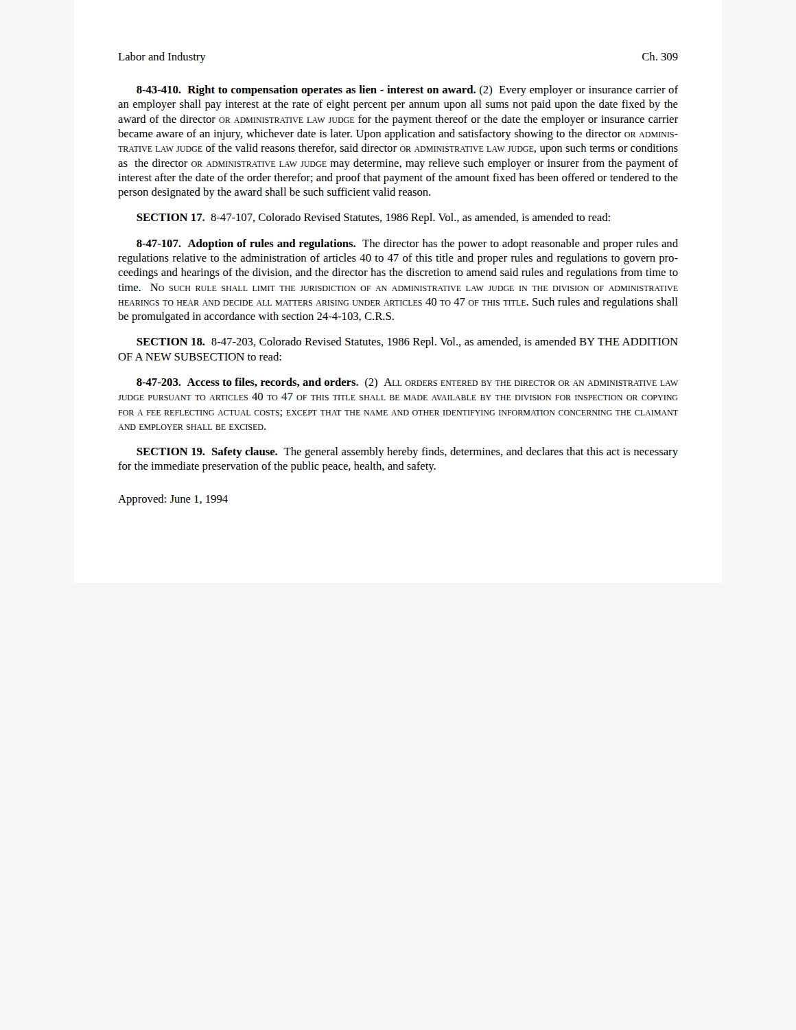Labor and Industry
Ch. 309
8-43-410. Right to compensation operates as lien - interest on award. (2) Every employer or insurance carrier of an employer shall pay interest at the rate of eight percent per annum upon all sums not paid upon the date fixed by the award of the director or administrative law judge for the payment thereof or the date the employer or insurance carrier became aware of an injury, whichever date is later. Upon application and satisfactory showing to the director or administrative law judge of the valid reasons therefor, said director or administrative law judge, upon such terms or conditions as the director or administrative law judge may determine, may relieve such employer or insurer from the payment of interest after the date of the order therefor; and proof that payment of the amount fixed has been offered or tendered to the person designated by the award shall be such sufficient valid reason.
SECTION 17. 8-47-107, Colorado Revised Statutes, 1986 Repl. Vol., as amended, is amended to read:
8-47-107. Adoption of rules and regulations. The director has the power to adopt reasonable and proper rules and regulations relative to the administration of articles 40 to 47 of this title and proper rules and regulations to govern proceedings and hearings of the division, and the director has the discretion to amend said rules and regulations from time to time. No such rule shall limit the jurisdiction of an administrative law judge in the division of administrative hearings to hear and decide all matters arising under articles 40 to 47 of this title. Such rules and regulations shall be promulgated in accordance with section 24-4-103, C.R.S.
SECTION 18. 8-47-203, Colorado Revised Statutes, 1986 Repl. Vol., as amended, is amended BY THE ADDITION OF A NEW SUBSECTION to read:
8-47-203. Access to files, records, and orders. (2) All orders entered by the director or an administrative law judge pursuant to articles 40 to 47 of this title shall be made available by the division for inspection or copying for a fee reflecting actual costs; except that the name and other identifying information concerning the claimant and employer shall be excised.
SECTION 19. Safety clause. The general assembly hereby finds, determines, and declares that this act is necessary for the immediate preservation of the public peace, health, and safety.
Approved: June 1, 1994